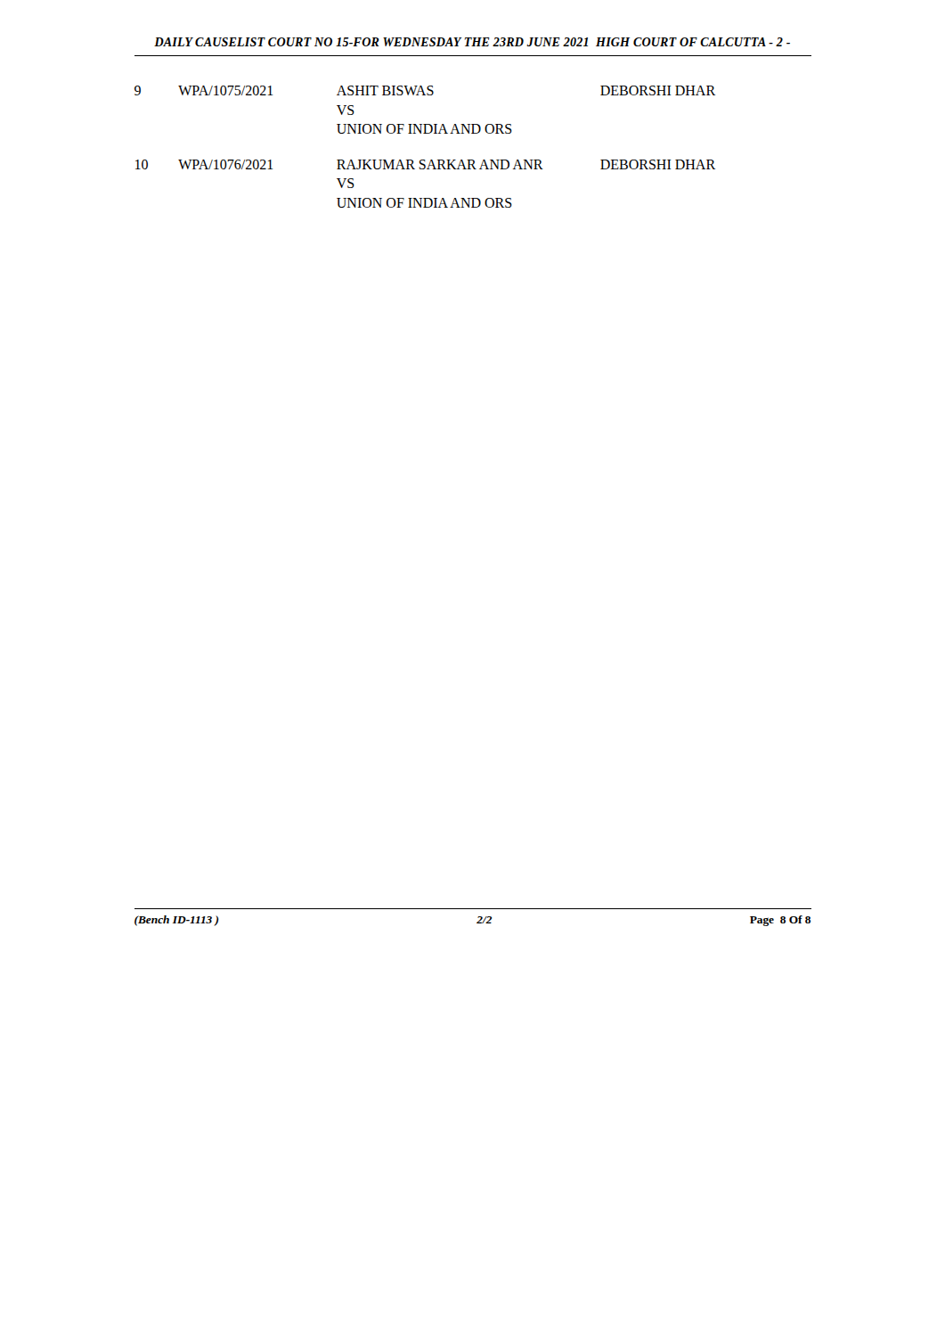DAILY CAUSELIST COURT NO 15-FOR WEDNESDAY THE 23RD JUNE 2021 HIGH COURT OF CALCUTTA - 2 -
| 9 | WPA/1075/2021 | ASHIT BISWAS VS UNION OF INDIA AND ORS | DEBORSHI DHAR |
| 10 | WPA/1076/2021 | RAJKUMAR SARKAR AND ANR VS UNION OF INDIA AND ORS | DEBORSHI DHAR |
(Bench ID-1113 )
2/2
Page 8 Of 8